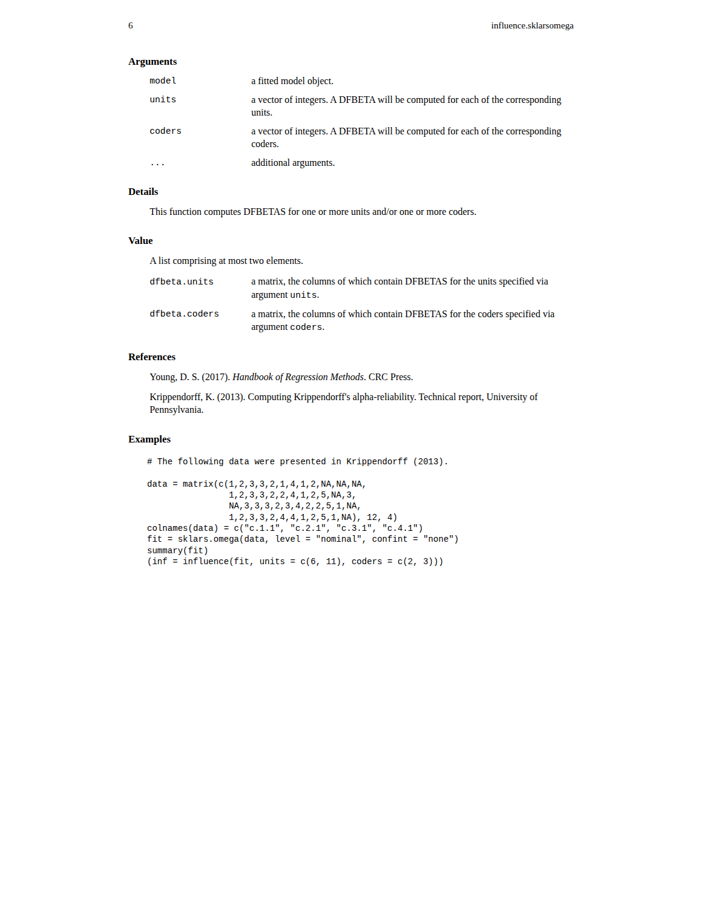6 influence.sklarsomega
Arguments
model
a fitted model object.
units
a vector of integers. A DFBETA will be computed for each of the corresponding units.
coders
a vector of integers. A DFBETA will be computed for each of the corresponding coders.
...
additional arguments.
Details
This function computes DFBETAS for one or more units and/or one or more coders.
Value
A list comprising at most two elements.
dfbeta.units
a matrix, the columns of which contain DFBETAS for the units specified via argument units.
dfbeta.coders
a matrix, the columns of which contain DFBETAS for the coders specified via argument coders.
References
Young, D. S. (2017). Handbook of Regression Methods. CRC Press.
Krippendorff, K. (2013). Computing Krippendorff's alpha-reliability. Technical report, University of Pennsylvania.
Examples
# The following data were presented in Krippendorff (2013).

data = matrix(c(1,2,3,3,2,1,4,1,2,NA,NA,NA,
                1,2,3,3,2,2,4,1,2,5,NA,3,
                NA,3,3,3,2,3,4,2,2,5,1,NA,
                1,2,3,3,2,4,4,1,2,5,1,NA), 12, 4)
colnames(data) = c("c.1.1", "c.2.1", "c.3.1", "c.4.1")
fit = sklars.omega(data, level = "nominal", confint = "none")
summary(fit)
(inf = influence(fit, units = c(6, 11), coders = c(2, 3)))